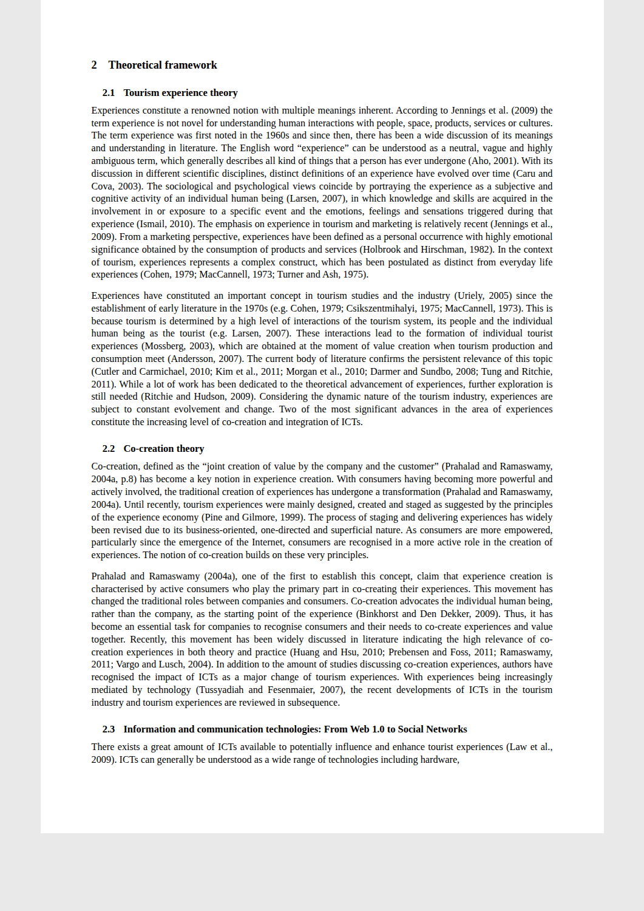2 Theoretical framework
2.1 Tourism experience theory
Experiences constitute a renowned notion with multiple meanings inherent. According to Jennings et al. (2009) the term experience is not novel for understanding human interactions with people, space, products, services or cultures. The term experience was first noted in the 1960s and since then, there has been a wide discussion of its meanings and understanding in literature. The English word “experience” can be understood as a neutral, vague and highly ambiguous term, which generally describes all kind of things that a person has ever undergone (Aho, 2001). With its discussion in different scientific disciplines, distinct definitions of an experience have evolved over time (Caru and Cova, 2003). The sociological and psychological views coincide by portraying the experience as a subjective and cognitive activity of an individual human being (Larsen, 2007), in which knowledge and skills are acquired in the involvement in or exposure to a specific event and the emotions, feelings and sensations triggered during that experience (Ismail, 2010). The emphasis on experience in tourism and marketing is relatively recent (Jennings et al., 2009). From a marketing perspective, experiences have been defined as a personal occurrence with highly emotional significance obtained by the consumption of products and services (Holbrook and Hirschman, 1982). In the context of tourism, experiences represents a complex construct, which has been postulated as distinct from everyday life experiences (Cohen, 1979; MacCannell, 1973; Turner and Ash, 1975).
Experiences have constituted an important concept in tourism studies and the industry (Uriely, 2005) since the establishment of early literature in the 1970s (e.g. Cohen, 1979; Csikszentmihalyi, 1975; MacCannell, 1973). This is because tourism is determined by a high level of interactions of the tourism system, its people and the individual human being as the tourist (e.g. Larsen, 2007). These interactions lead to the formation of individual tourist experiences (Mossberg, 2003), which are obtained at the moment of value creation when tourism production and consumption meet (Andersson, 2007). The current body of literature confirms the persistent relevance of this topic (Cutler and Carmichael, 2010; Kim et al., 2011; Morgan et al., 2010; Darmer and Sundbo, 2008; Tung and Ritchie, 2011). While a lot of work has been dedicated to the theoretical advancement of experiences, further exploration is still needed (Ritchie and Hudson, 2009). Considering the dynamic nature of the tourism industry, experiences are subject to constant evolvement and change. Two of the most significant advances in the area of experiences constitute the increasing level of co-creation and integration of ICTs.
2.2 Co-creation theory
Co-creation, defined as the “joint creation of value by the company and the customer” (Prahalad and Ramaswamy, 2004a, p.8) has become a key notion in experience creation. With consumers having becoming more powerful and actively involved, the traditional creation of experiences has undergone a transformation (Prahalad and Ramaswamy, 2004a). Until recently, tourism experiences were mainly designed, created and staged as suggested by the principles of the experience economy (Pine and Gilmore, 1999). The process of staging and delivering experiences has widely been revised due to its business-oriented, one-directed and superficial nature. As consumers are more empowered, particularly since the emergence of the Internet, consumers are recognised in a more active role in the creation of experiences. The notion of co-creation builds on these very principles.
Prahalad and Ramaswamy (2004a), one of the first to establish this concept, claim that experience creation is characterised by active consumers who play the primary part in co-creating their experiences. This movement has changed the traditional roles between companies and consumers. Co-creation advocates the individual human being, rather than the company, as the starting point of the experience (Binkhorst and Den Dekker, 2009). Thus, it has become an essential task for companies to recognise consumers and their needs to co-create experiences and value together. Recently, this movement has been widely discussed in literature indicating the high relevance of co-creation experiences in both theory and practice (Huang and Hsu, 2010; Prebensen and Foss, 2011; Ramaswamy, 2011; Vargo and Lusch, 2004). In addition to the amount of studies discussing co-creation experiences, authors have recognised the impact of ICTs as a major change of tourism experiences. With experiences being increasingly mediated by technology (Tussyadiah and Fesenmaier, 2007), the recent developments of ICTs in the tourism industry and tourism experiences are reviewed in subsequence.
2.3 Information and communication technologies: From Web 1.0 to Social Networks
There exists a great amount of ICTs available to potentially influence and enhance tourist experiences (Law et al., 2009). ICTs can generally be understood as a wide range of technologies including hardware,